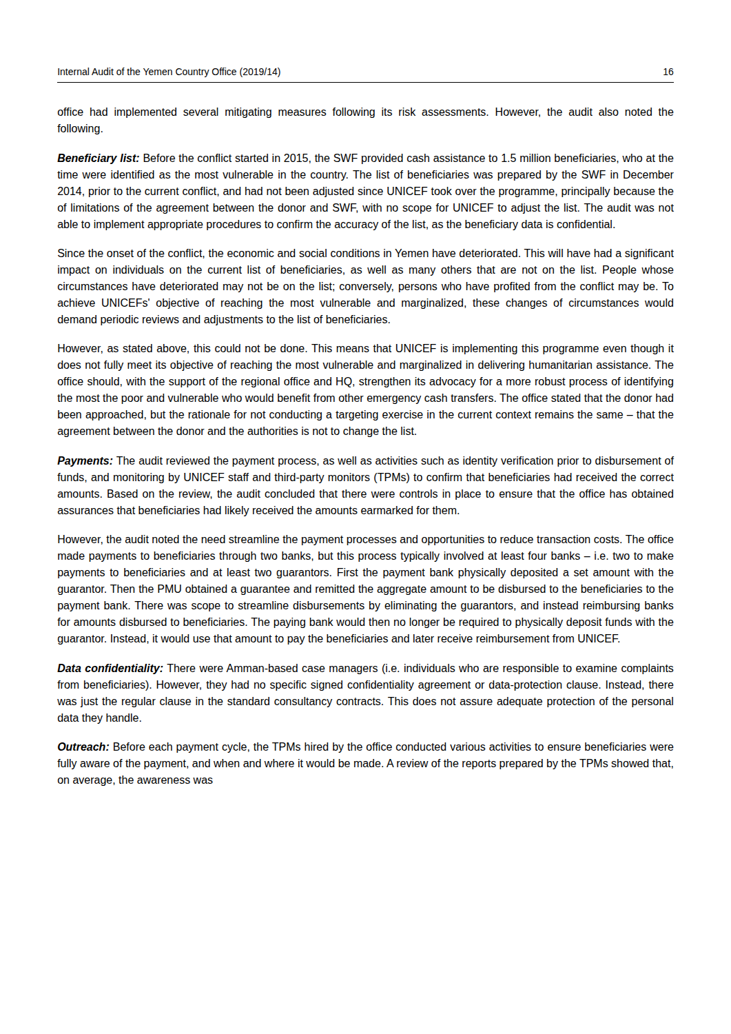Internal Audit of the Yemen Country Office (2019/14) 16
office had implemented several mitigating measures following its risk assessments. However, the audit also noted the following.
Beneficiary list: Before the conflict started in 2015, the SWF provided cash assistance to 1.5 million beneficiaries, who at the time were identified as the most vulnerable in the country. The list of beneficiaries was prepared by the SWF in December 2014, prior to the current conflict, and had not been adjusted since UNICEF took over the programme, principally because the of limitations of the agreement between the donor and SWF, with no scope for UNICEF to adjust the list. The audit was not able to implement appropriate procedures to confirm the accuracy of the list, as the beneficiary data is confidential.
Since the onset of the conflict, the economic and social conditions in Yemen have deteriorated. This will have had a significant impact on individuals on the current list of beneficiaries, as well as many others that are not on the list. People whose circumstances have deteriorated may not be on the list; conversely, persons who have profited from the conflict may be. To achieve UNICEFs' objective of reaching the most vulnerable and marginalized, these changes of circumstances would demand periodic reviews and adjustments to the list of beneficiaries.
However, as stated above, this could not be done. This means that UNICEF is implementing this programme even though it does not fully meet its objective of reaching the most vulnerable and marginalized in delivering humanitarian assistance. The office should, with the support of the regional office and HQ, strengthen its advocacy for a more robust process of identifying the most the poor and vulnerable who would benefit from other emergency cash transfers. The office stated that the donor had been approached, but the rationale for not conducting a targeting exercise in the current context remains the same – that the agreement between the donor and the authorities is not to change the list.
Payments: The audit reviewed the payment process, as well as activities such as identity verification prior to disbursement of funds, and monitoring by UNICEF staff and third-party monitors (TPMs) to confirm that beneficiaries had received the correct amounts. Based on the review, the audit concluded that there were controls in place to ensure that the office has obtained assurances that beneficiaries had likely received the amounts earmarked for them.
However, the audit noted the need streamline the payment processes and opportunities to reduce transaction costs. The office made payments to beneficiaries through two banks, but this process typically involved at least four banks – i.e. two to make payments to beneficiaries and at least two guarantors. First the payment bank physically deposited a set amount with the guarantor. Then the PMU obtained a guarantee and remitted the aggregate amount to be disbursed to the beneficiaries to the payment bank. There was scope to streamline disbursements by eliminating the guarantors, and instead reimbursing banks for amounts disbursed to beneficiaries. The paying bank would then no longer be required to physically deposit funds with the guarantor. Instead, it would use that amount to pay the beneficiaries and later receive reimbursement from UNICEF.
Data confidentiality: There were Amman-based case managers (i.e. individuals who are responsible to examine complaints from beneficiaries). However, they had no specific signed confidentiality agreement or data-protection clause. Instead, there was just the regular clause in the standard consultancy contracts. This does not assure adequate protection of the personal data they handle.
Outreach: Before each payment cycle, the TPMs hired by the office conducted various activities to ensure beneficiaries were fully aware of the payment, and when and where it would be made. A review of the reports prepared by the TPMs showed that, on average, the awareness was